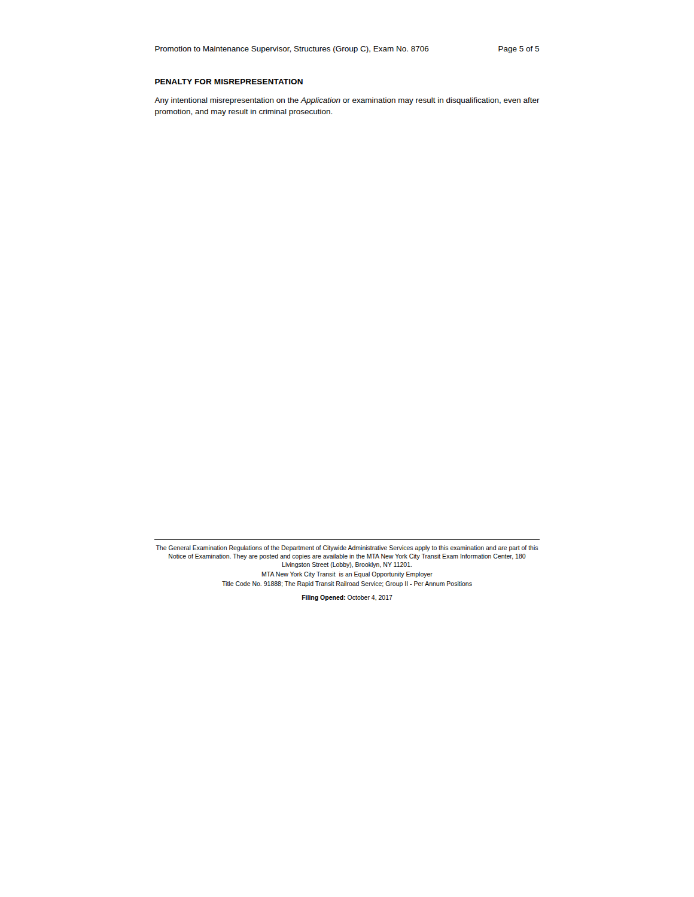Promotion to Maintenance Supervisor, Structures (Group C), Exam No. 8706 Page 5 of 5
PENALTY FOR MISREPRESENTATION
Any intentional misrepresentation on the Application or examination may result in disqualification, even after promotion, and may result in criminal prosecution.
The General Examination Regulations of the Department of Citywide Administrative Services apply to this examination and are part of this Notice of Examination. They are posted and copies are available in the MTA New York City Transit Exam Information Center, 180 Livingston Street (Lobby), Brooklyn, NY 11201.
MTA New York City Transit is an Equal Opportunity Employer
Title Code No. 91888; The Rapid Transit Railroad Service; Group II - Per Annum Positions
Filing Opened: October 4, 2017